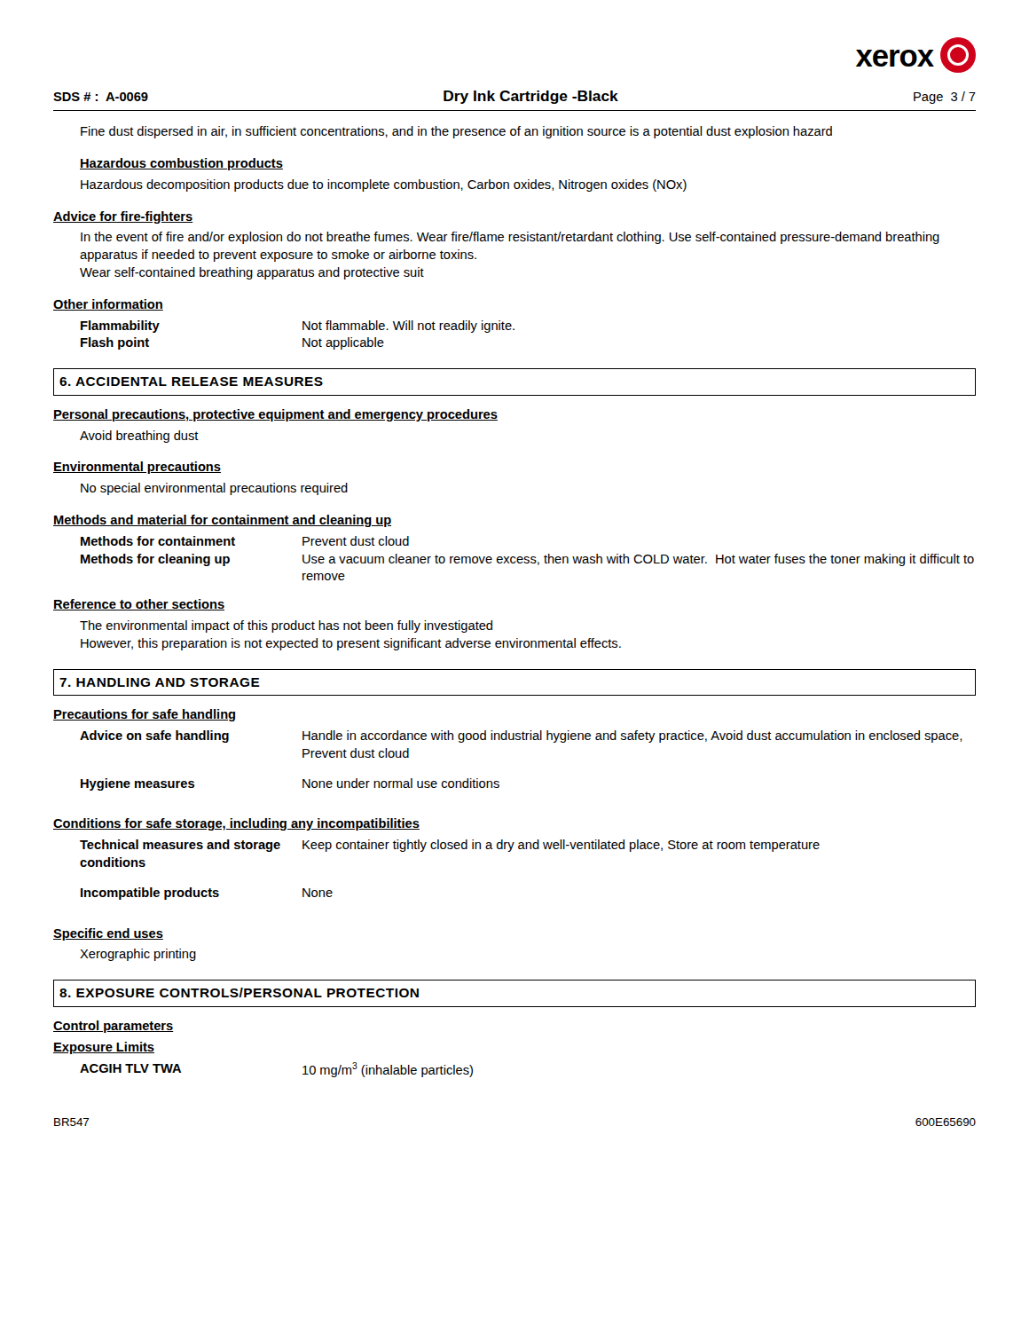xerox
SDS # : A-0069
Dry Ink Cartridge -Black
Page 3 / 7
Fine dust dispersed in air, in sufficient concentrations, and in the presence of an ignition source is a potential dust explosion hazard
Hazardous combustion products
Hazardous decomposition products due to incomplete combustion, Carbon oxides, Nitrogen oxides (NOx)
Advice for fire-fighters
In the event of fire and/or explosion do not breathe fumes. Wear fire/flame resistant/retardant clothing. Use self-contained pressure-demand breathing apparatus if needed to prevent exposure to smoke or airborne toxins.
Wear self-contained breathing apparatus and protective suit
Other information
Flammability
Not flammable. Will not readily ignite.
Flash point
Not applicable
6. ACCIDENTAL RELEASE MEASURES
Personal precautions, protective equipment and emergency procedures
Avoid breathing dust
Environmental precautions
No special environmental precautions required
Methods and material for containment and cleaning up
Methods for containment
Prevent dust cloud
Methods for cleaning up
Use a vacuum cleaner to remove excess, then wash with COLD water. Hot water fuses the toner making it difficult to remove
Reference to other sections
The environmental impact of this product has not been fully investigated
However, this preparation is not expected to present significant adverse environmental effects.
7. HANDLING AND STORAGE
Precautions for safe handling
Advice on safe handling
Handle in accordance with good industrial hygiene and safety practice, Avoid dust accumulation in enclosed space, Prevent dust cloud
Hygiene measures
None under normal use conditions
Conditions for safe storage, including any incompatibilities
Technical measures and storage conditions
Keep container tightly closed in a dry and well-ventilated place, Store at room temperature
Incompatible products
None
Specific end uses
Xerographic printing
8. EXPOSURE CONTROLS/PERSONAL PROTECTION
Control parameters
Exposure Limits
ACGIH TLV TWA
10 mg/m3 (inhalable particles)
BR547
600E65690